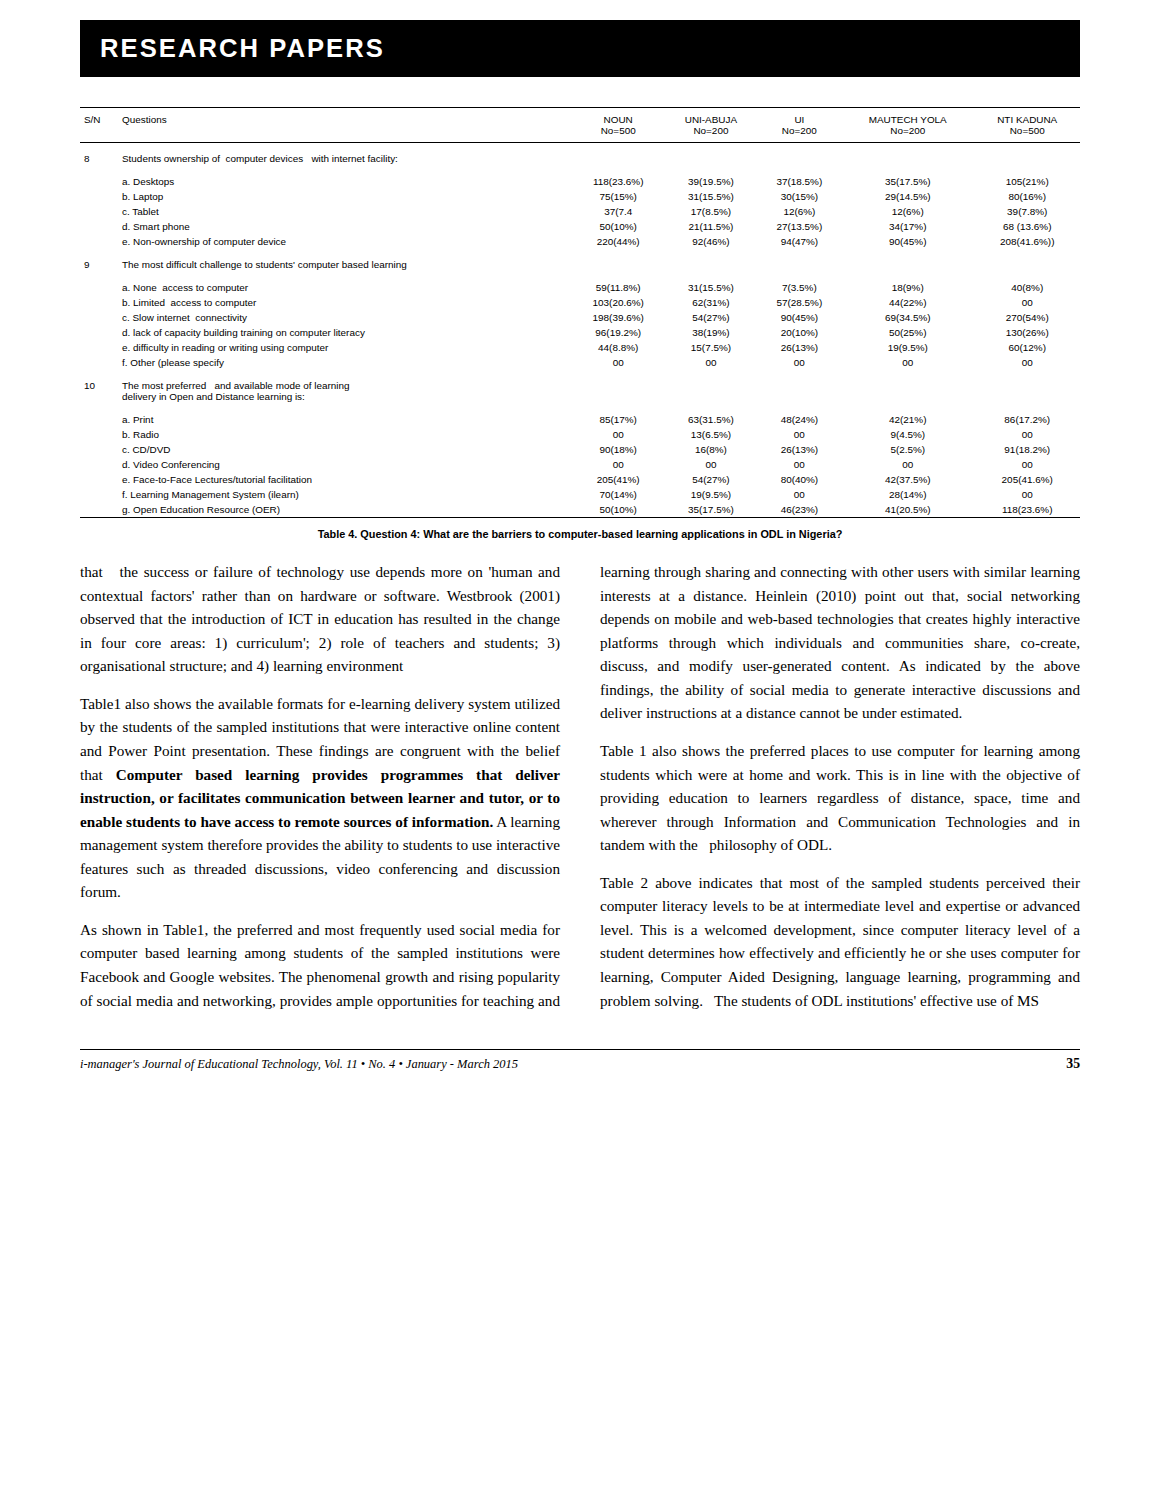RESEARCH PAPERS
| S/N | Questions | NOUN No=500 | UNI-ABUJA No=200 | UI No=200 | MAUTECH YOLA No=200 | NTI KADUNA No=500 |
| --- | --- | --- | --- | --- | --- | --- |
| 8 | Students ownership of computer devices with internet facility: | | | | | |
| | a. Desktops | 118(23.6%) | 39(19.5%) | 37(18.5%) | 35(17.5%) | 105(21%) |
| | b. Laptop | 75(15%) | 31(15.5%) | 30(15%) | 29(14.5%) | 80(16%) |
| | c. Tablet | 37(7.4 | 17(8.5%) | 12(6%) | 12(6%) | 39(7.8%) |
| | d. Smart phone | 50(10%) | 21(11.5%) | 27(13.5%) | 34(17%) | 68 (13.6%) |
| | e. Non-ownership of computer device | 220(44%) | 92(46%) | 94(47%) | 90(45%) | 208(41.6%)) |
| 9 | The most difficult challenge to students' computer based learning | | | | | |
| | a. None access to computer | 59(11.8%) | 31(15.5%) | 7(3.5%) | 18(9%) | 40(8%) |
| | b. Limited access to computer | 103(20.6%) | 62(31%) | 57(28.5%) | 44(22%) | 00 |
| | c. Slow internet connectivity | 198(39.6%) | 54(27%) | 90(45%) | 69(34.5%) | 270(54%) |
| | d. lack of capacity building training on computer literacy | 96(19.2%) | 38(19%) | 20(10%) | 50(25%) | 130(26%) |
| | e. difficulty in reading or writing using computer | 44(8.8%) | 15(7.5%) | 26(13%) | 19(9.5%) | 60(12%) |
| | f. Other (please specify | 00 | 00 | 00 | 00 | 00 |
| 10 | The most preferred and available mode of learning delivery in Open and Distance learning is: | | | | | |
| | a. Print | 85(17%) | 63(31.5%) | 48(24%) | 42(21%) | 86(17.2%) |
| | b. Radio | 00 | 13(6.5%) | 00 | 9(4.5%) | 00 |
| | c. CD/DVD | 90(18%) | 16(8%) | 26(13%) | 5(2.5%) | 91(18.2%) |
| | d. Video Conferencing | 00 | 00 | 00 | 00 | 00 |
| | e. Face-to-Face Lectures/tutorial facilitation | 205(41%) | 54(27%) | 80(40%) | 42(37.5%) | 205(41.6%) |
| | f. Learning Management System (ilearn) | 70(14%) | 19(9.5%) | 00 | 28(14%) | 00 |
| | g. Open Education Resource (OER) | 50(10%) | 35(17.5%) | 46(23%) | 41(20.5%) | 118(23.6%) |
Table 4. Question 4: What are the barriers to computer-based learning applications in ODL in Nigeria?
that the success or failure of technology use depends more on 'human and contextual factors' rather than on hardware or software. Westbrook (2001) observed that the introduction of ICT in education has resulted in the change in four core areas: 1) curriculum'; 2) role of teachers and students; 3) organisational structure; and 4) learning environment
Table1 also shows the available formats for e-learning delivery system utilized by the students of the sampled institutions that were interactive online content and Power Point presentation. These findings are congruent with the belief that Computer based learning provides programmes that deliver instruction, or facilitates communication between learner and tutor, or to enable students to have access to remote sources of information. A learning management system therefore provides the ability to students to use interactive features such as threaded discussions, video conferencing and discussion forum.
As shown in Table1, the preferred and most frequently used social media for computer based learning among students of the sampled institutions were Facebook and Google websites. The phenomenal growth and rising popularity of social media and networking, provides ample opportunities for teaching and learning through sharing and connecting with other users with similar learning interests at a distance. Heinlein (2010) point out that, social networking depends on mobile and web-based technologies that creates highly interactive platforms through which individuals and communities share, co-create, discuss, and modify user-generated content. As indicated by the above findings, the ability of social media to generate interactive discussions and deliver instructions at a distance cannot be under estimated.
Table 1 also shows the preferred places to use computer for learning among students which were at home and work. This is in line with the objective of providing education to learners regardless of distance, space, time and wherever through Information and Communication Technologies and in tandem with the philosophy of ODL.
Table 2 above indicates that most of the sampled students perceived their computer literacy levels to be at intermediate level and expertise or advanced level. This is a welcomed development, since computer literacy level of a student determines how effectively and efficiently he or she uses computer for learning, Computer Aided Designing, language learning, programming and problem solving. The students of ODL institutions' effective use of MS
i-manager's Journal of Educational Technology, Vol. 11 • No. 4 • January - March 2015
35